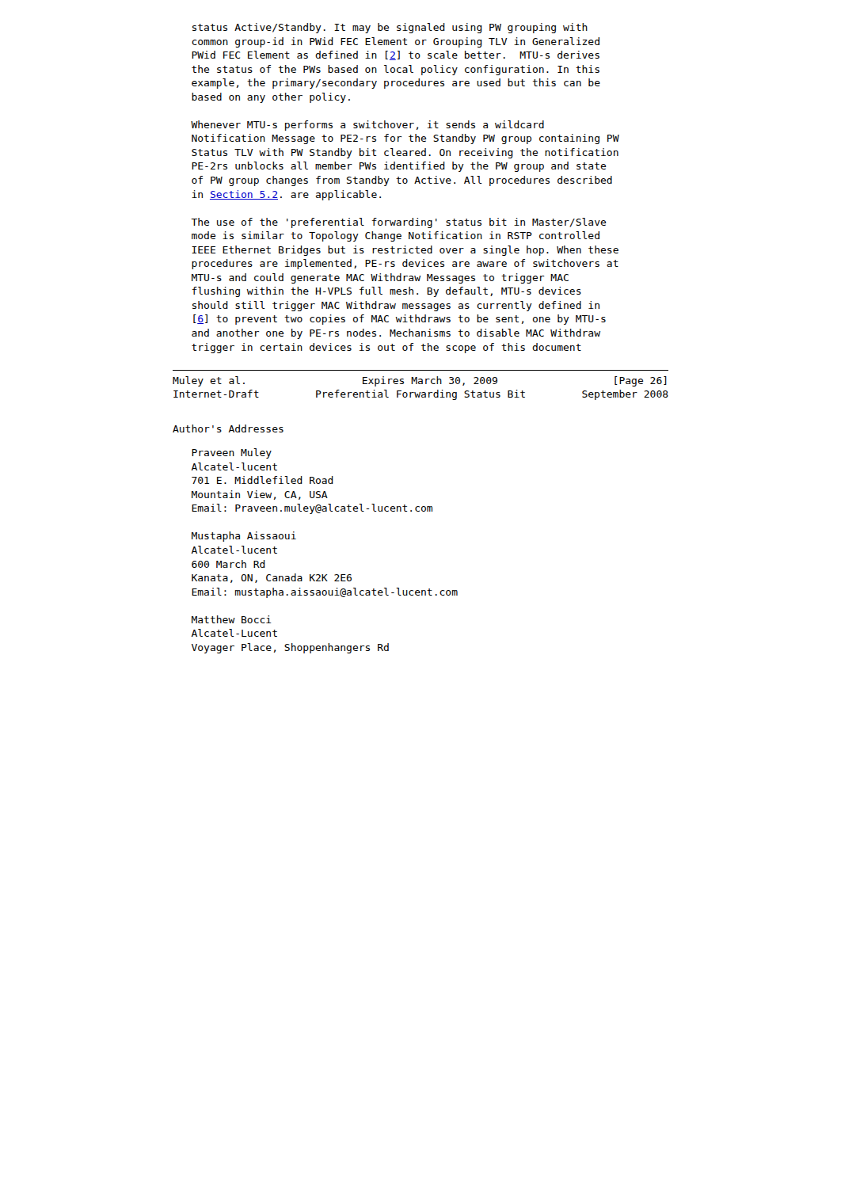status Active/Standby. It may be signaled using PW grouping with
   common group-id in PWid FEC Element or Grouping TLV in Generalized
   PWid FEC Element as defined in [2] to scale better.  MTU-s derives
   the status of the PWs based on local policy configuration. In this
   example, the primary/secondary procedures are used but this can be
   based on any other policy.

   Whenever MTU-s performs a switchover, it sends a wildcard
   Notification Message to PE2-rs for the Standby PW group containing PW
   Status TLV with PW Standby bit cleared. On receiving the notification
   PE-2rs unblocks all member PWs identified by the PW group and state
   of PW group changes from Standby to Active. All procedures described
   in Section 5.2. are applicable.

   The use of the 'preferential forwarding' status bit in Master/Slave
   mode is similar to Topology Change Notification in RSTP controlled
   IEEE Ethernet Bridges but is restricted over a single hop. When these
   procedures are implemented, PE-rs devices are aware of switchovers at
   MTU-s and could generate MAC Withdraw Messages to trigger MAC
   flushing within the H-VPLS full mesh. By default, MTU-s devices
   should still trigger MAC Withdraw messages as currently defined in
   [6] to prevent two copies of MAC withdraws to be sent, one by MTU-s
   and another one by PE-rs nodes. Mechanisms to disable MAC Withdraw
   trigger in certain devices is out of the scope of this document
Muley et al. Expires March 30, 2009 [Page 26]
Internet-Draft Preferential Forwarding Status Bit September 2008
Author's Addresses
   Praveen Muley
   Alcatel-lucent
   701 E. Middlefiled Road
   Mountain View, CA, USA
   Email: Praveen.muley@alcatel-lucent.com

   Mustapha Aissaoui
   Alcatel-lucent
   600 March Rd
   Kanata, ON, Canada K2K 2E6
   Email: mustapha.aissaoui@alcatel-lucent.com

   Matthew Bocci
   Alcatel-Lucent
   Voyager Place, Shoppenhangers Rd